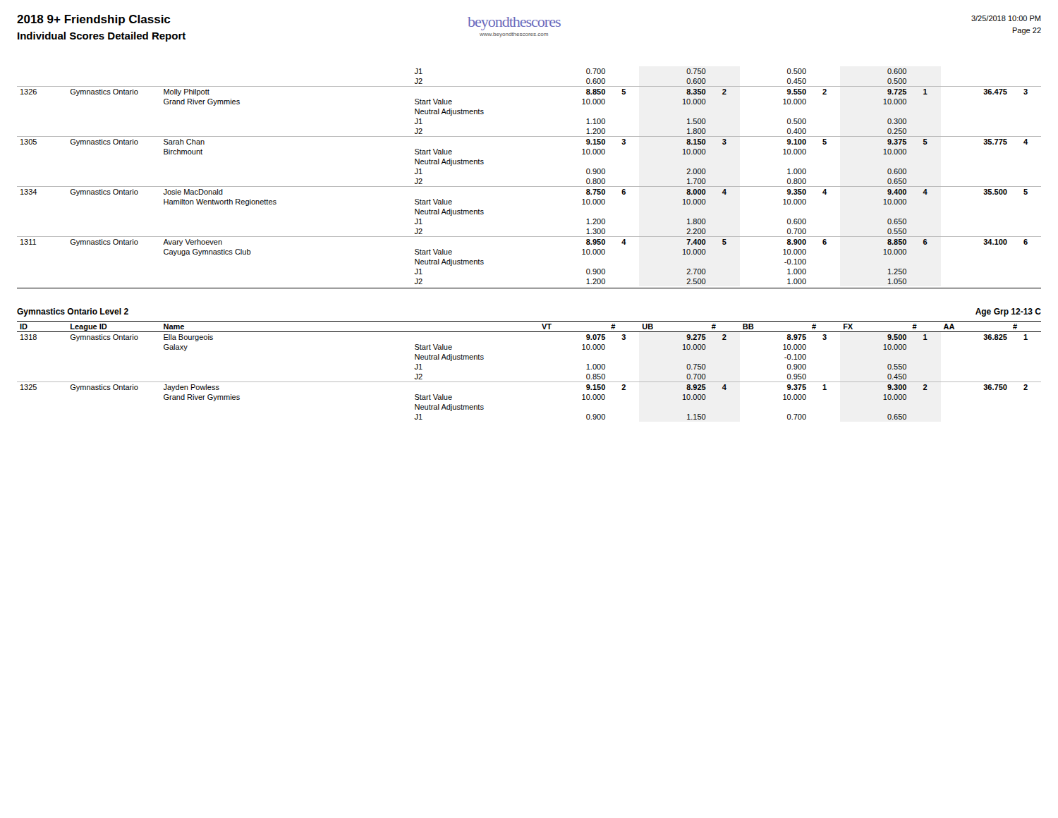2018 9+ Friendship Classic
Individual Scores Detailed Report
beyondthescores
www.beyondthescores.com
3/25/2018 10:00 PM
Page 22
| | | | J1 | 0.700 | | 0.750 | | 0.500 | | 0.600 | | | |
| | | | J2 | 0.600 | | 0.600 | | 0.450 | | 0.500 | | | |
| 1326 | Gymnastics Ontario | Molly Philpott | | 8.850 | 5 | 8.350 | 2 | 9.550 | 2 | 9.725 | 1 | 36.475 | 3 |
| | | Grand River Gymmies | Start Value | 10.000 | | 10.000 | | 10.000 | | 10.000 | | | |
| | | | Neutral Adjustments | | | | | | | | | | |
| | | | J1 | 1.100 | | 1.500 | | 0.500 | | 0.300 | | | |
| | | | J2 | 1.200 | | 1.800 | | 0.400 | | 0.250 | | | |
| 1305 | Gymnastics Ontario | Sarah Chan | | 9.150 | 3 | 8.150 | 3 | 9.100 | 5 | 9.375 | 5 | 35.775 | 4 |
| | | Birchmount | Start Value | 10.000 | | 10.000 | | 10.000 | | 10.000 | | | |
| | | | Neutral Adjustments | | | | | | | | | | |
| | | | J1 | 0.900 | | 2.000 | | 1.000 | | 0.600 | | | |
| | | | J2 | 0.800 | | 1.700 | | 0.800 | | 0.650 | | | |
| 1334 | Gymnastics Ontario | Josie MacDonald | | 8.750 | 6 | 8.000 | 4 | 9.350 | 4 | 9.400 | 4 | 35.500 | 5 |
| | | Hamilton Wentworth Regionettes | Start Value | 10.000 | | 10.000 | | 10.000 | | 10.000 | | | |
| | | | Neutral Adjustments | | | | | | | | | | |
| | | | J1 | 1.200 | | 1.800 | | 0.600 | | 0.650 | | | |
| | | | J2 | 1.300 | | 2.200 | | 0.700 | | 0.550 | | | |
| 1311 | Gymnastics Ontario | Avary Verhoeven | | 8.950 | 4 | 7.400 | 5 | 8.900 | 6 | 8.850 | 6 | 34.100 | 6 |
| | | Cayuga Gymnastics Club | Start Value | 10.000 | | 10.000 | | 10.000 | | 10.000 | | | |
| | | | Neutral Adjustments | | | | | -0.100 | | | | | |
| | | | J1 | 0.900 | | 2.700 | | 1.000 | | 1.250 | | | |
| | | | J2 | 1.200 | | 2.500 | | 1.000 | | 1.050 | | | |
Gymnastics Ontario Level 2
Age Grp 12-13 C
| ID | League ID | Name | | VT | # | UB | # | BB | # | FX | # | AA | # |
| --- | --- | --- | --- | --- | --- | --- | --- | --- | --- | --- | --- | --- | --- |
| 1318 | Gymnastics Ontario | Ella Bourgeois | | 9.075 | 3 | 9.275 | 2 | 8.975 | 3 | 9.500 | 1 | 36.825 | 1 |
| | | Galaxy | Start Value | 10.000 | | 10.000 | | 10.000 | | 10.000 | | | |
| | | | Neutral Adjustments | | | | | -0.100 | | | | | |
| | | | J1 | 1.000 | | 0.750 | | 0.900 | | 0.550 | | | |
| | | | J2 | 0.850 | | 0.700 | | 0.950 | | 0.450 | | | |
| 1325 | Gymnastics Ontario | Jayden Powless | | 9.150 | 2 | 8.925 | 4 | 9.375 | 1 | 9.300 | 2 | 36.750 | 2 |
| | | Grand River Gymmies | Start Value | 10.000 | | 10.000 | | 10.000 | | 10.000 | | | |
| | | | Neutral Adjustments | | | | | | | | | | |
| | | | J1 | 0.900 | | 1.150 | | 0.700 | | 0.650 | | | |